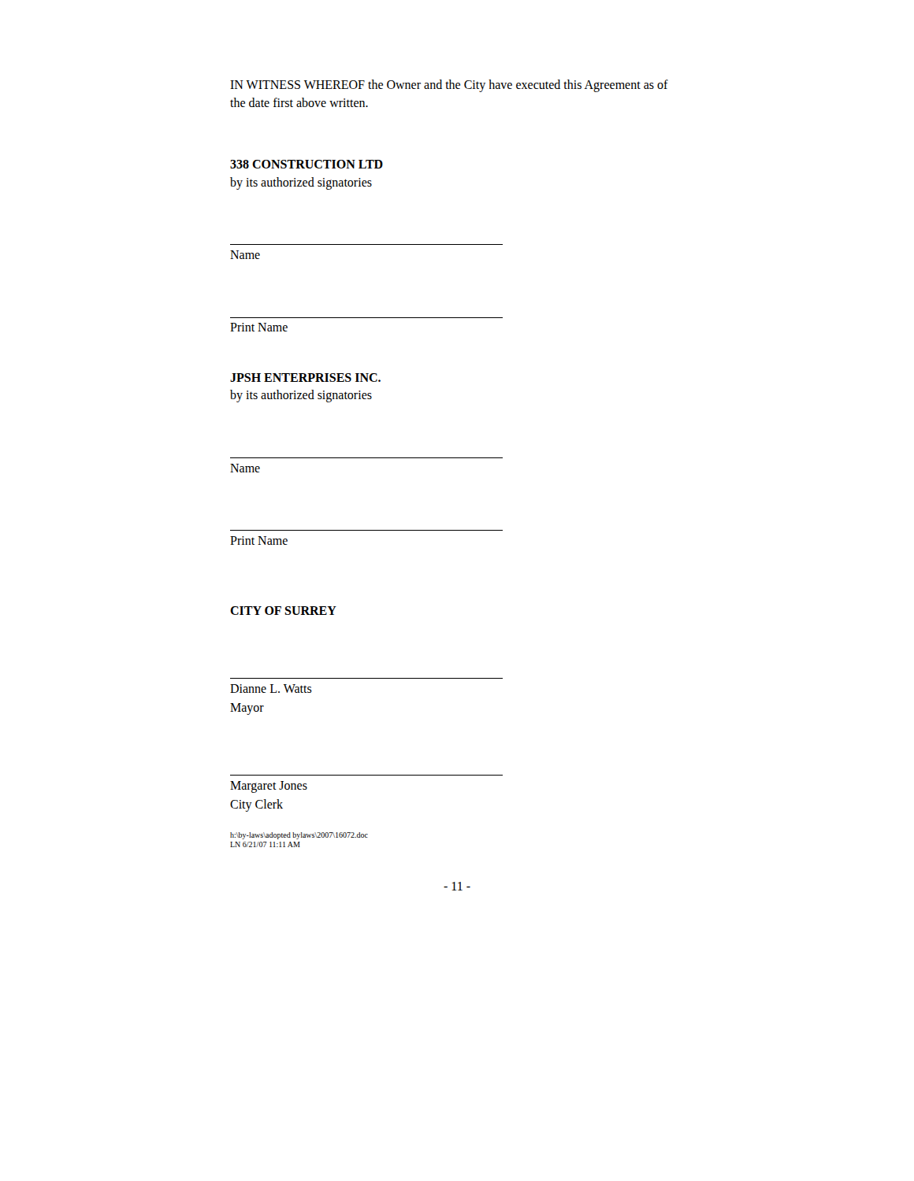IN WITNESS WHEREOF the Owner and the City have executed this Agreement as of the date first above written.
338 CONSTRUCTION LTD
by its authorized signatories
Name
Print Name
JPSH ENTERPRISES INC.
by its authorized signatories
Name
Print Name
CITY OF SURREY
Dianne L. Watts
Mayor
Margaret Jones
City Clerk
h:\by-laws\adopted bylaws\2007\16072.doc
LN 6/21/07 11:11 AM
- 11 -